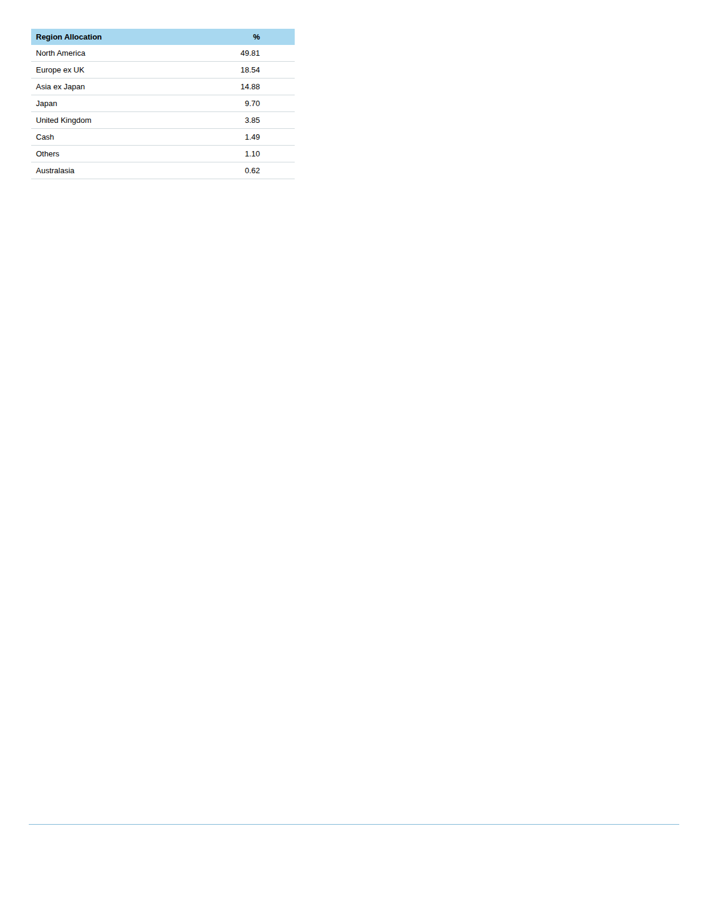| Region Allocation | % |
| --- | --- |
| North America | 49.81 |
| Europe ex UK | 18.54 |
| Asia ex Japan | 14.88 |
| Japan | 9.70 |
| United Kingdom | 3.85 |
| Cash | 1.49 |
| Others | 1.10 |
| Australasia | 0.62 |